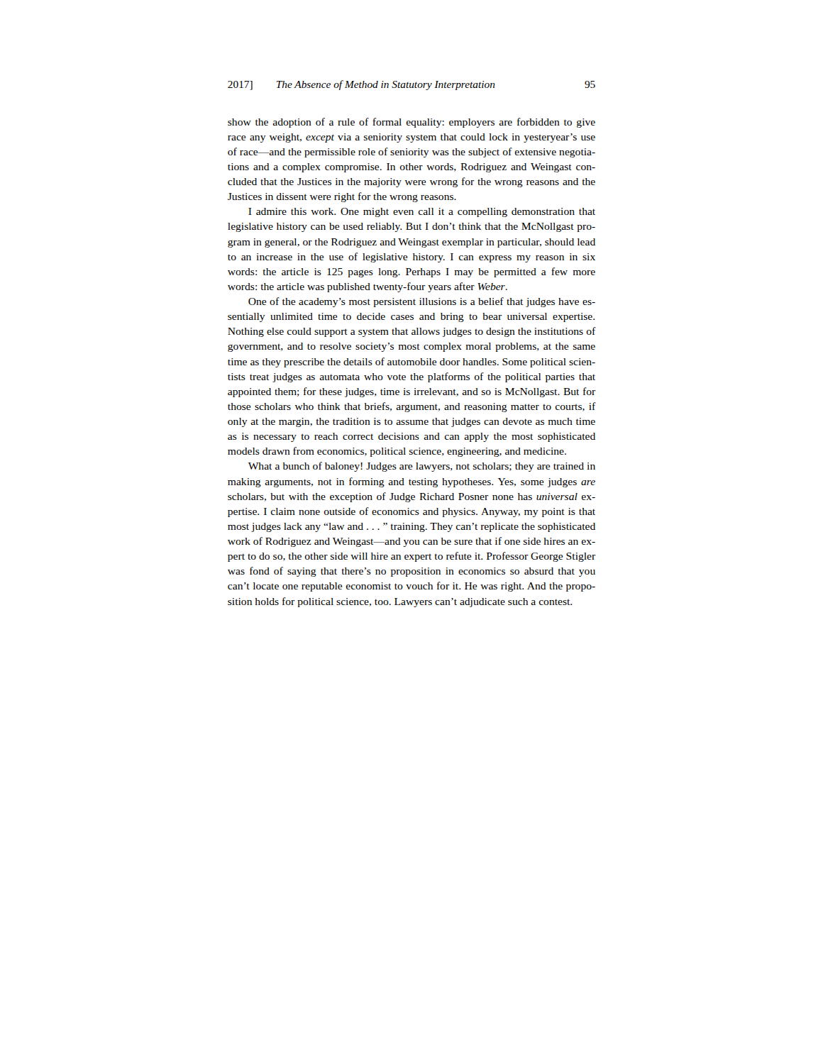2017] The Absence of Method in Statutory Interpretation 95
show the adoption of a rule of formal equality: employers are forbidden to give race any weight, except via a seniority system that could lock in yesteryear’s use of race—and the permissible role of seniority was the subject of extensive negotiations and a complex compromise. In other words, Rodriguez and Weingast concluded that the Justices in the majority were wrong for the wrong reasons and the Justices in dissent were right for the wrong reasons.
I admire this work. One might even call it a compelling demonstration that legislative history can be used reliably. But I don’t think that the McNollgast program in general, or the Rodriguez and Weingast exemplar in particular, should lead to an increase in the use of legislative history. I can express my reason in six words: the article is 125 pages long. Perhaps I may be permitted a few more words: the article was published twenty-four years after Weber.
One of the academy’s most persistent illusions is a belief that judges have essentially unlimited time to decide cases and bring to bear universal expertise. Nothing else could support a system that allows judges to design the institutions of government, and to resolve society’s most complex moral problems, at the same time as they prescribe the details of automobile door handles. Some political scientists treat judges as automata who vote the platforms of the political parties that appointed them; for these judges, time is irrelevant, and so is McNollgast. But for those scholars who think that briefs, argument, and reasoning matter to courts, if only at the margin, the tradition is to assume that judges can devote as much time as is necessary to reach correct decisions and can apply the most sophisticated models drawn from economics, political science, engineering, and medicine.
What a bunch of baloney! Judges are lawyers, not scholars; they are trained in making arguments, not in forming and testing hypotheses. Yes, some judges are scholars, but with the exception of Judge Richard Posner none has universal expertise. I claim none outside of economics and physics. Anyway, my point is that most judges lack any “law and . . . ” training. They can’t replicate the sophisticated work of Rodriguez and Weingast—and you can be sure that if one side hires an expert to do so, the other side will hire an expert to refute it. Professor George Stigler was fond of saying that there’s no proposition in economics so absurd that you can’t locate one reputable economist to vouch for it. He was right. And the proposition holds for political science, too. Lawyers can’t adjudicate such a contest.